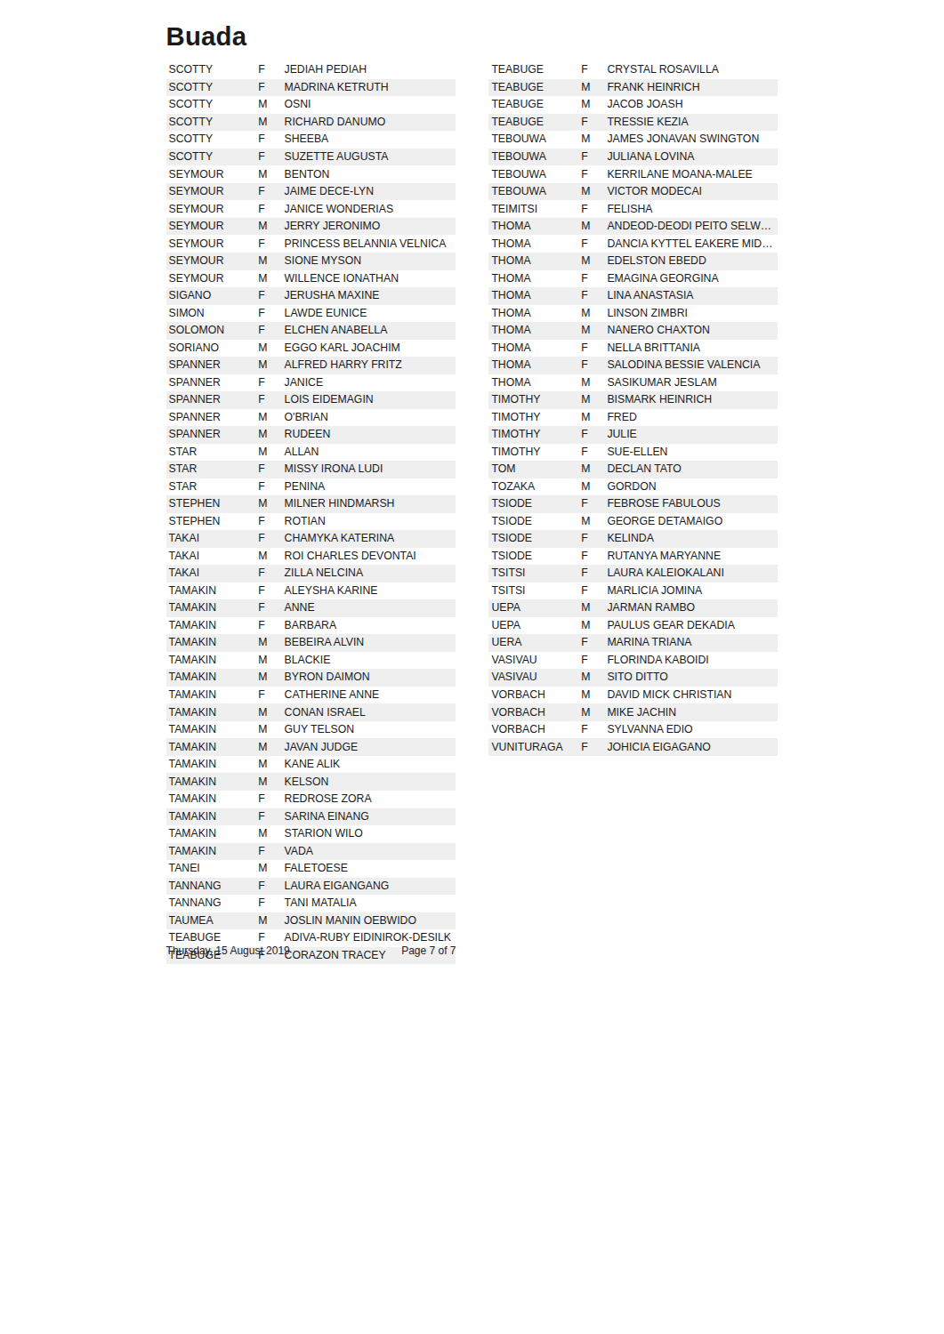Buada
| SCOTTY | F | JEDIAH PEDIAH |
| SCOTTY | F | MADRINA KETRUTH |
| SCOTTY | M | OSNI |
| SCOTTY | M | RICHARD DANUMO |
| SCOTTY | F | SHEEBA |
| SCOTTY | F | SUZETTE AUGUSTA |
| SEYMOUR | M | BENTON |
| SEYMOUR | F | JAIME DECE-LYN |
| SEYMOUR | F | JANICE WONDERIAS |
| SEYMOUR | M | JERRY JERONIMO |
| SEYMOUR | F | PRINCESS BELANNIA VELNICA |
| SEYMOUR | M | SIONE MYSON |
| SEYMOUR | M | WILLENCE IONATHAN |
| SIGANO | F | JERUSHA MAXINE |
| SIMON | F | LAWDE EUNICE |
| SOLOMON | F | ELCHEN ANABELLA |
| SORIANO | M | EGGO KARL JOACHIM |
| SPANNER | M | ALFRED HARRY FRITZ |
| SPANNER | F | JANICE |
| SPANNER | F | LOIS EIDEMAGIN |
| SPANNER | M | O'BRIAN |
| SPANNER | M | RUDEEN |
| STAR | M | ALLAN |
| STAR | F | MISSY IRONA LUDI |
| STAR | F | PENINA |
| STEPHEN | M | MILNER HINDMARSH |
| STEPHEN | F | ROTIAN |
| TAKAI | F | CHAMYKA KATERINA |
| TAKAI | M | ROI CHARLES DEVONTAI |
| TAKAI | F | ZILLA NELCINA |
| TAMAKIN | F | ALEYSHA KARINE |
| TAMAKIN | F | ANNE |
| TAMAKIN | F | BARBARA |
| TAMAKIN | M | BEBEIRA ALVIN |
| TAMAKIN | M | BLACKIE |
| TAMAKIN | M | BYRON DAIMON |
| TAMAKIN | F | CATHERINE ANNE |
| TAMAKIN | M | CONAN ISRAEL |
| TAMAKIN | M | GUY TELSON |
| TAMAKIN | M | JAVAN JUDGE |
| TAMAKIN | M | KANE ALIK |
| TAMAKIN | M | KELSON |
| TAMAKIN | F | REDROSE ZORA |
| TAMAKIN | F | SARINA EINANG |
| TAMAKIN | M | STARION WILO |
| TAMAKIN | F | VADA |
| TANEI | M | FALETOESE |
| TANNANG | F | LAURA EIGANGANG |
| TANNANG | F | TANI MATALIA |
| TAUMEA | M | JOSLIN MANIN OEBWIDO |
| TEABUGE | F | ADIVA-RUBY EIDINIROK-DESILK |
| TEABUGE | F | CORAZON TRACEY |
| TEABUGE | F | CRYSTAL ROSAVILLA |
| TEABUGE | M | FRANK HEINRICH |
| TEABUGE | M | JACOB JOASH |
| TEABUGE | F | TRESSIE KEZIA |
| TEBOUWA | M | JAMES JONAVAN SWINGTON |
| TEBOUWA | F | JULIANA LOVINA |
| TEBOUWA | F | KERRILANE MOANA-MALEE |
| TEBOUWA | M | VICTOR MODECAI |
| TEIMITSI | F | FELISHA |
| THOMA | M | ANDEOD-DEODI PEITO SELWYN |
| THOMA | F | DANCIA KYTTEL EAKERE MIDORI-SAN |
| THOMA | M | EDELSTON EBEDD |
| THOMA | F | EMAGINA GEORGINA |
| THOMA | F | LINA ANASTASIA |
| THOMA | M | LINSON ZIMBRI |
| THOMA | M | NANERO CHAXTON |
| THOMA | F | NELLA BRITTANIA |
| THOMA | F | SALODINA BESSIE VALENCIA |
| THOMA | M | SASIKUMAR JESLAM |
| TIMOTHY | M | BISMARK HEINRICH |
| TIMOTHY | M | FRED |
| TIMOTHY | F | JULIE |
| TIMOTHY | F | SUE-ELLEN |
| TOM | M | DECLAN TATO |
| TOZAKA | M | GORDON |
| TSIODE | F | FEBROSE FABULOUS |
| TSIODE | M | GEORGE DETAMAIGO |
| TSIODE | F | KELINDA |
| TSIODE | F | RUTANYA MARYANNE |
| TSITSI | F | LAURA KALEIOKALANI |
| TSITSI | F | MARLICIA JOMINA |
| UEPA | M | JARMAN RAMBO |
| UEPA | M | PAULUS GEAR DEKADIA |
| UERA | F | MARINA TRIANA |
| VASIVAU | F | FLORINDA KABOIDI |
| VASIVAU | M | SITO DITTO |
| VORBACH | M | DAVID MICK CHRISTIAN |
| VORBACH | M | MIKE JACHIN |
| VORBACH | F | SYLVANNA EDIO |
| VUNITURAGA | F | JOHICIA EIGAGANO |
Thursday, 15 August 2019
Page 7 of 7